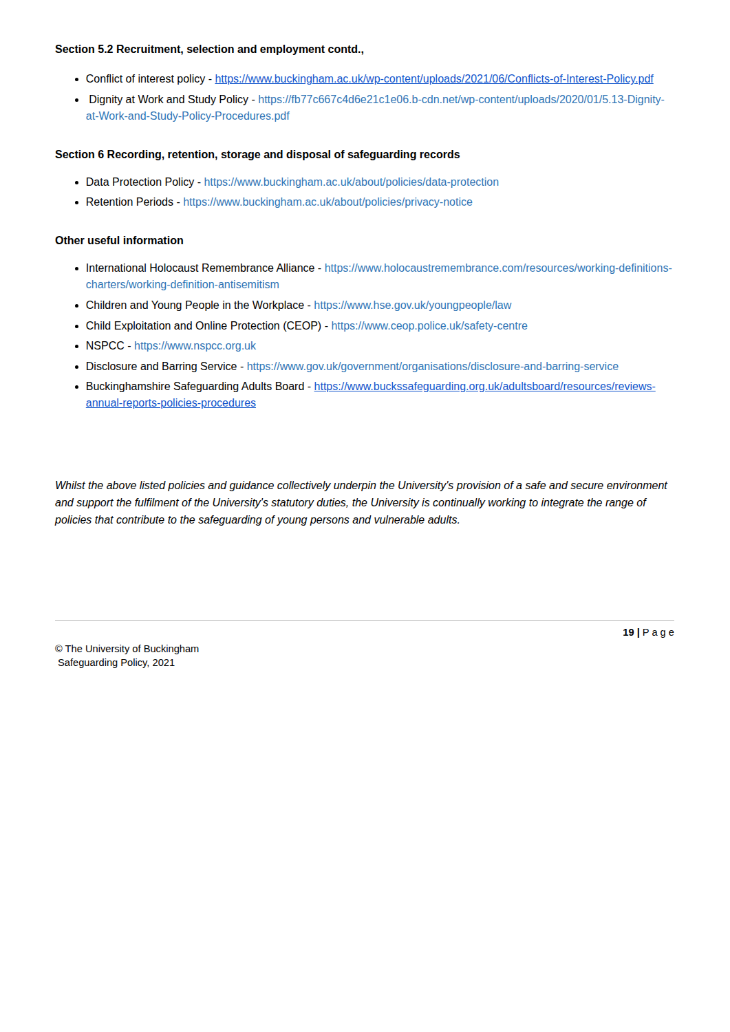Section 5.2 Recruitment, selection and employment contd.,
Conflict of interest policy - https://www.buckingham.ac.uk/wp-content/uploads/2021/06/Conflicts-of-Interest-Policy.pdf
Dignity at Work and Study Policy - https://fb77c667c4d6e21c1e06.b-cdn.net/wp-content/uploads/2020/01/5.13-Dignity-at-Work-and-Study-Policy-Procedures.pdf
Section 6 Recording, retention, storage and disposal of safeguarding records
Data Protection Policy - https://www.buckingham.ac.uk/about/policies/data-protection
Retention Periods - https://www.buckingham.ac.uk/about/policies/privacy-notice
Other useful information
International Holocaust Remembrance Alliance - https://www.holocaustremembrance.com/resources/working-definitions-charters/working-definition-antisemitism
Children and Young People in the Workplace - https://www.hse.gov.uk/youngpeople/law
Child Exploitation and Online Protection (CEOP) - https://www.ceop.police.uk/safety-centre
NSPCC - https://www.nspcc.org.uk
Disclosure and Barring Service - https://www.gov.uk/government/organisations/disclosure-and-barring-service
Buckinghamshire Safeguarding Adults Board - https://www.buckssafeguarding.org.uk/adultsboard/resources/reviews-annual-reports-policies-procedures
Whilst the above listed policies and guidance collectively underpin the University's provision of a safe and secure environment and support the fulfilment of the University's statutory duties, the University is continually working to integrate the range of policies that contribute to the safeguarding of young persons and vulnerable adults.
19 | P a g e
© The University of Buckingham
Safeguarding Policy, 2021